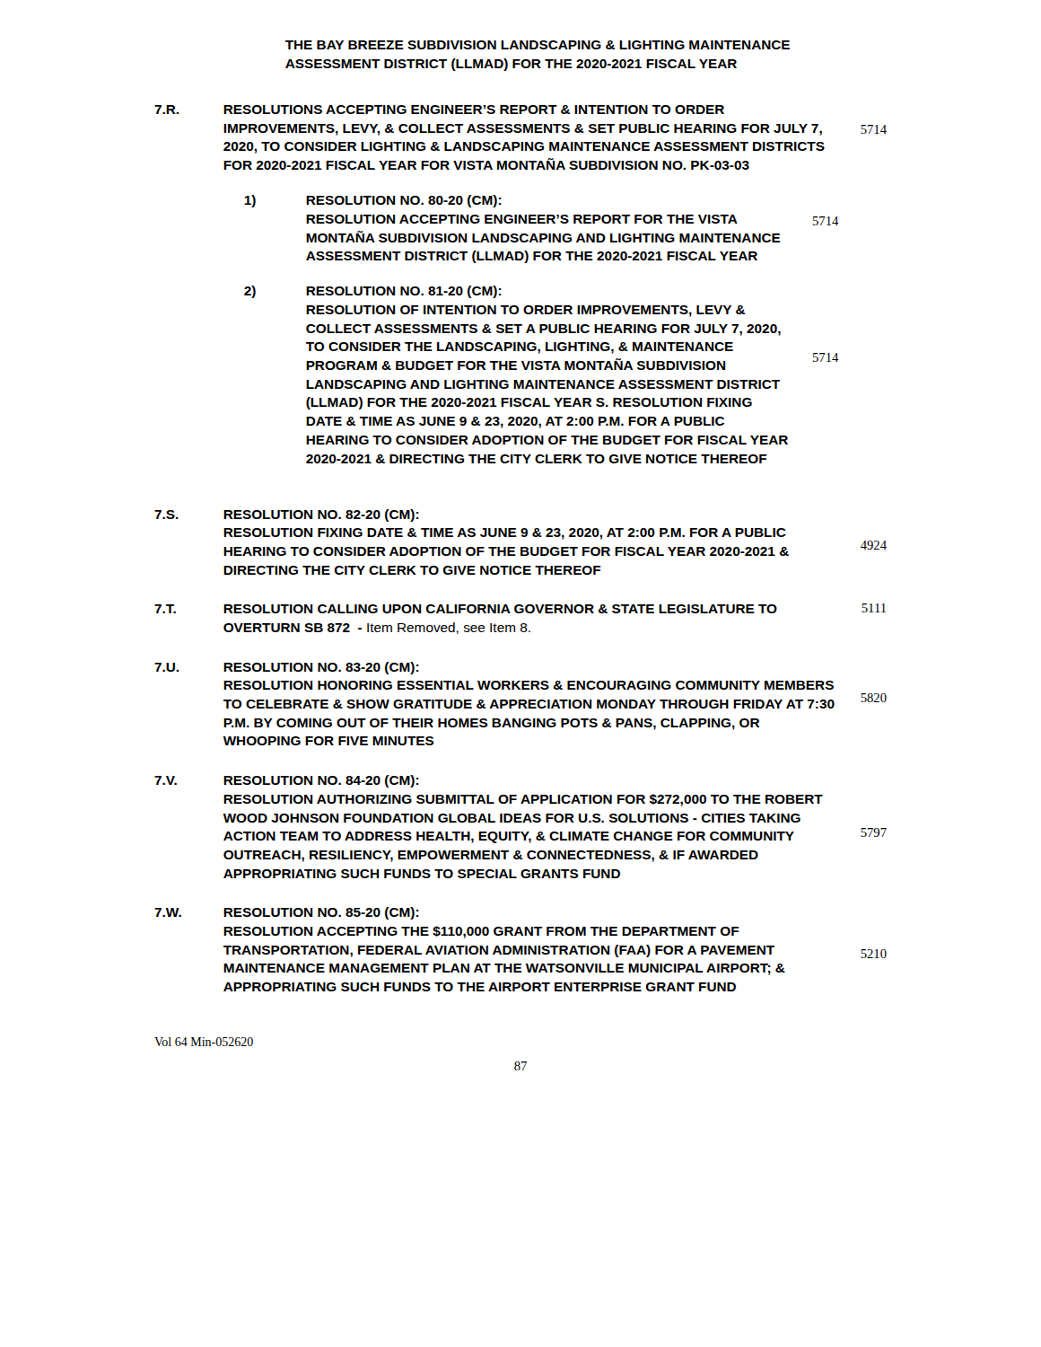THE BAY BREEZE SUBDIVISION LANDSCAPING & LIGHTING MAINTENANCE ASSESSMENT DISTRICT (LLMAD) FOR THE 2020-2021 FISCAL YEAR
7.R.
5714 RESOLUTIONS ACCEPTING ENGINEER’S REPORT & INTENTION TO ORDER IMPROVEMENTS, LEVY, & COLLECT ASSESSMENTS & SET PUBLIC HEARING FOR JULY 7, 2020, TO CONSIDER LIGHTING & LANDSCAPING MAINTENANCE ASSESSMENT DISTRICTS FOR 2020-2021 FISCAL YEAR FOR VISTA MONTAÑA SUBDIVISION NO. PK-03-03
1)
5714 RESOLUTION NO. 80-20 (CM):
RESOLUTION ACCEPTING ENGINEER’S REPORT FOR THE VISTA MONTAÑA SUBDIVISION LANDSCAPING AND LIGHTING MAINTENANCE ASSESSMENT DISTRICT (LLMAD) FOR THE 2020-2021 FISCAL YEAR
2)
5714 RESOLUTION NO. 81-20 (CM):
RESOLUTION OF INTENTION TO ORDER IMPROVEMENTS, LEVY & COLLECT ASSESSMENTS & SET A PUBLIC HEARING FOR JULY 7, 2020, TO CONSIDER THE LANDSCAPING, LIGHTING, & MAINTENANCE PROGRAM & BUDGET FOR THE VISTA MONTAÑA SUBDIVISION LANDSCAPING AND LIGHTING MAINTENANCE ASSESSMENT DISTRICT (LLMAD) FOR THE 2020-2021 FISCAL YEAR S. RESOLUTION FIXING DATE & TIME AS JUNE 9 & 23, 2020, AT 2:00 P.M. FOR A PUBLIC HEARING TO CONSIDER ADOPTION OF THE BUDGET FOR FISCAL YEAR 2020-2021 & DIRECTING THE CITY CLERK TO GIVE NOTICE THEREOF
7.S.
4924 RESOLUTION NO. 82-20 (CM):
RESOLUTION FIXING DATE & TIME AS JUNE 9 & 23, 2020, AT 2:00 P.M. FOR A PUBLIC HEARING TO CONSIDER ADOPTION OF THE BUDGET FOR FISCAL YEAR 2020-2021 & DIRECTING THE CITY CLERK TO GIVE NOTICE THEREOF
7.T.
5111 RESOLUTION CALLING UPON CALIFORNIA GOVERNOR & STATE LEGISLATURE TO OVERTURN SB 872 - Item Removed, see Item 8.
7.U.
5820 RESOLUTION NO. 83-20 (CM):
RESOLUTION HONORING ESSENTIAL WORKERS & ENCOURAGING COMMUNITY MEMBERS TO CELEBRATE & SHOW GRATITUDE & APPRECIATION MONDAY THROUGH FRIDAY AT 7:30 P.M. BY COMING OUT OF THEIR HOMES BANGING POTS & PANS, CLAPPING, OR WHOOPING FOR FIVE MINUTES
7.V.
5797 RESOLUTION NO. 84-20 (CM):
RESOLUTION AUTHORIZING SUBMITTAL OF APPLICATION FOR $272,000 TO THE ROBERT WOOD JOHNSON FOUNDATION GLOBAL IDEAS FOR U.S. SOLUTIONS - CITIES TAKING ACTION TEAM TO ADDRESS HEALTH, EQUITY, & CLIMATE CHANGE FOR COMMUNITY OUTREACH, RESILIENCY, EMPOWERMENT & CONNECTEDNESS, & IF AWARDED APPROPRIATING SUCH FUNDS TO SPECIAL GRANTS FUND
7.W.
5210 RESOLUTION NO. 85-20 (CM):
RESOLUTION ACCEPTING THE $110,000 GRANT FROM THE DEPARTMENT OF TRANSPORTATION, FEDERAL AVIATION ADMINISTRATION (FAA) FOR A PAVEMENT MAINTENANCE MANAGEMENT PLAN AT THE WATSONVILLE MUNICIPAL AIRPORT; & APPROPRIATING SUCH FUNDS TO THE AIRPORT ENTERPRISE GRANT FUND
Vol 64 Min-052620
87